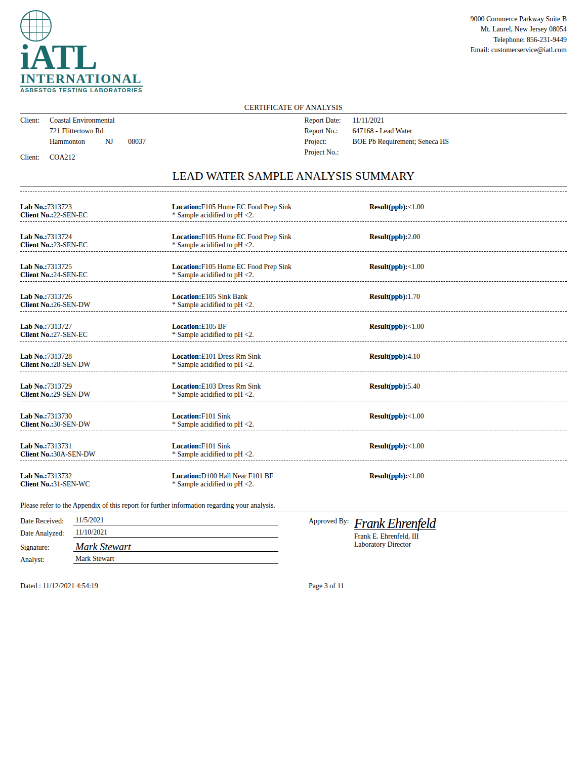i ATL
INTERNATIONAL
ASBESTOS TESTING LABORATORIES
9000 Commerce Parkway Suite B
Mt. Laurel, New Jersey 08054
Telephone: 856-231-9449
Email: customerservice@iatl.com
CERTIFICATE OF ANALYSIS
Client: Coastal Environmental
721 Flittertown Rd
Hammonton NJ 08037
Client: COA212
Report Date: 11/11/2021
Report No.: 647168 - Lead Water
Project: BOE Pb Requirement; Seneca HS
Project No.:
LEAD WATER SAMPLE ANALYSIS SUMMARY
Lab No.: 7313723
Client No.: 22-SEN-EC
Location: F105 Home EC Food Prep Sink
* Sample acidified to pH <2.
Result(ppb):<1.00
Lab No.: 7313724
Client No.: 23-SEN-EC
Location: F105 Home EC Food Prep Sink
* Sample acidified to pH <2.
Result(ppb): 2.00
Lab No.: 7313725
Client No.: 24-SEN-EC
Location: F105 Home EC Food Prep Sink
* Sample acidified to pH <2.
Result(ppb):<1.00
Lab No.: 7313726
Client No.: 26-SEN-DW
Location: E105 Sink Bank
* Sample acidified to pH <2.
Result(ppb): 1.70
Lab No.: 7313727
Client No.: 27-SEN-EC
Location: E105 BF
* Sample acidified to pH <2.
Result(ppb):<1.00
Lab No.: 7313728
Client No.: 28-SEN-DW
Location: E101 Dress Rm Sink
* Sample acidified to pH <2.
Result(ppb): 4.10
Lab No.: 7313729
Client No.: 29-SEN-DW
Location: E103 Dress Rm Sink
* Sample acidified to pH <2.
Result(ppb): 5.40
Lab No.: 7313730
Client No.: 30-SEN-DW
Location: F101 Sink
* Sample acidified to pH <2.
Result(ppb):<1.00
Lab No.: 7313731
Client No.: 30A-SEN-DW
Location: F101 Sink
* Sample acidified to pH <2.
Result(ppb):<1.00
Lab No.: 7313732
Client No.: 31-SEN-WC
Location: D100 Hall Near F101 BF
* Sample acidified to pH <2.
Result(ppb):<1.00
Please refer to the Appendix of this report for further information regarding your analysis.
Date Received: 11/5/2021
Date Analyzed: 11/10/2021
Signature: Mark Stewart
Analyst: Mark Stewart
Approved By: Frank Ehrenfeld
Frank E. Ehrenfeld, III
Laboratory Director
Dated : 11/12/2021 4:54:19
Page 3 of 11